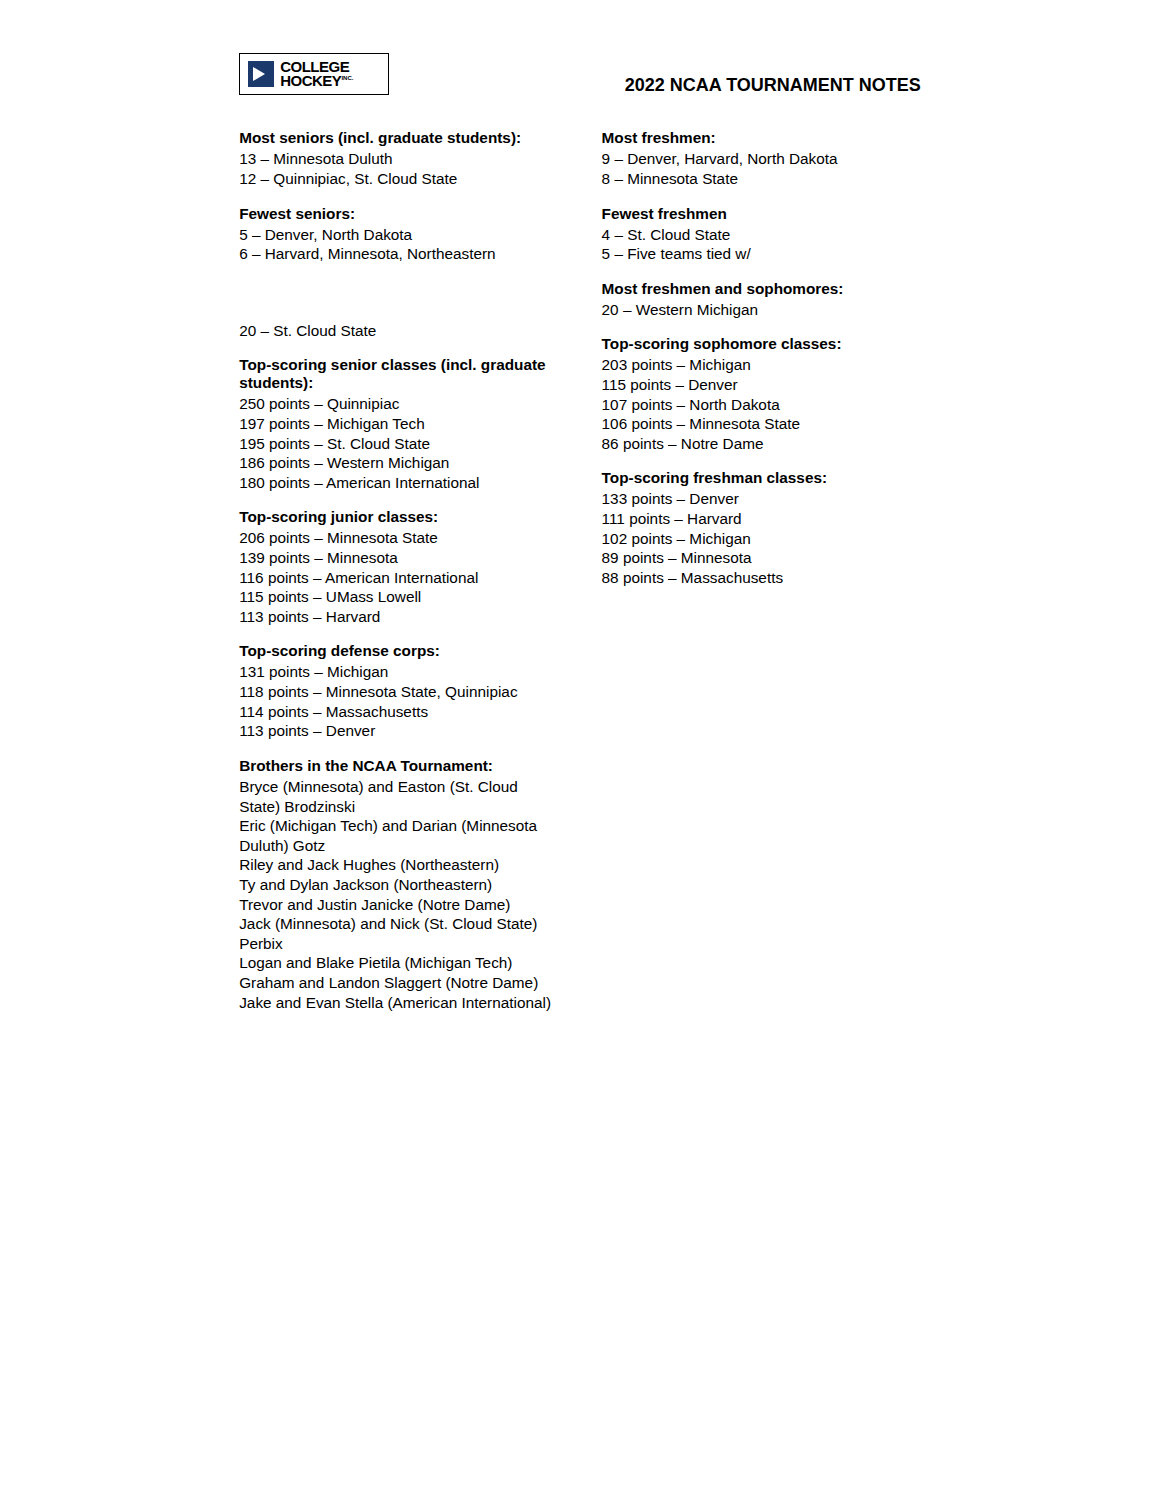COLLEGE HOCKEYINC.
2022 NCAA TOURNAMENT NOTES
Most seniors (incl. graduate students):
13 – Minnesota Duluth
12 – Quinnipiac, St. Cloud State
Fewest seniors:
5 – Denver, North Dakota
6 – Harvard, Minnesota, Northeastern
20 – St. Cloud State
Top-scoring senior classes (incl. graduate students):
250 points – Quinnipiac
197 points – Michigan Tech
195 points – St. Cloud State
186 points – Western Michigan
180 points – American International
Top-scoring junior classes:
206 points – Minnesota State
139 points – Minnesota
116 points – American International
115 points – UMass Lowell
113 points – Harvard
Top-scoring defense corps:
131 points – Michigan
118 points – Minnesota State, Quinnipiac
114 points – Massachusetts
113 points – Denver
Brothers in the NCAA Tournament:
Bryce (Minnesota) and Easton (St. Cloud State) Brodzinski
Eric (Michigan Tech) and Darian (Minnesota Duluth) Gotz
Riley and Jack Hughes (Northeastern)
Ty and Dylan Jackson (Northeastern)
Trevor and Justin Janicke (Notre Dame)
Jack (Minnesota) and Nick (St. Cloud State) Perbix
Logan and Blake Pietila (Michigan Tech)
Graham and Landon Slaggert (Notre Dame)
Jake and Evan Stella (American International)
Most freshmen:
9 – Denver, Harvard, North Dakota
8 – Minnesota State
Fewest freshmen
4 – St. Cloud State
5 – Five teams tied w/
Most freshmen and sophomores:
20 – Western Michigan
Top-scoring sophomore classes:
203 points – Michigan
115 points – Denver
107 points – North Dakota
106 points – Minnesota State
86 points – Notre Dame
Top-scoring freshman classes:
133 points – Denver
111 points – Harvard
102 points – Michigan
89 points – Minnesota
88 points – Massachusetts